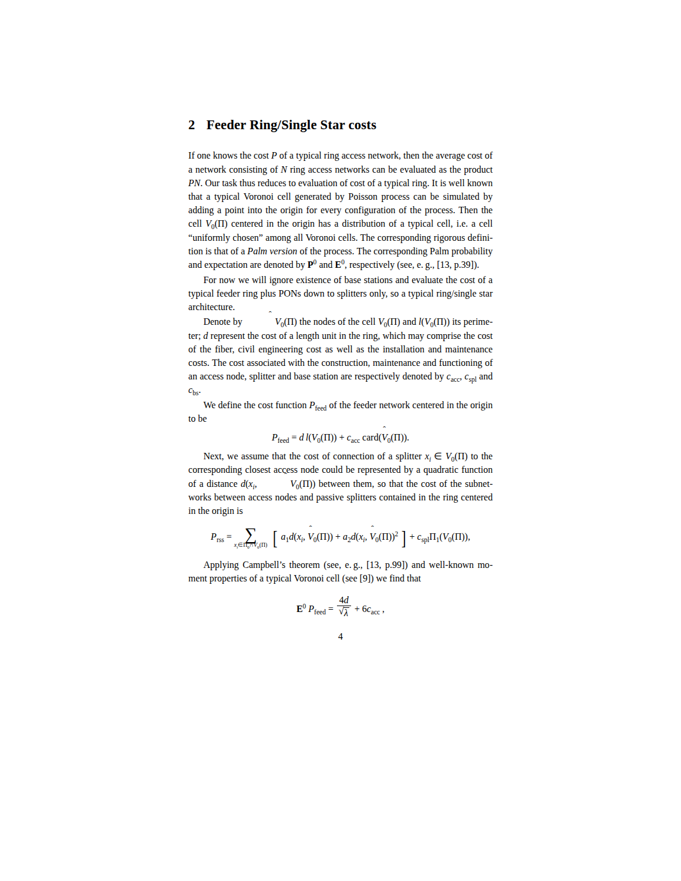2 Feeder Ring/Single Star costs
If one knows the cost P of a typical ring access network, then the average cost of a network consisting of N ring access networks can be evaluated as the product PN. Our task thus reduces to evaluation of cost of a typical ring. It is well known that a typical Voronoi cell generated by Poisson process can be simulated by adding a point into the origin for every configuration of the process. Then the cell V0(Π) centered in the origin has a distribution of a typical cell, i.e. a cell “uniformly chosen” among all Voronoi cells. The corresponding rigorous definition is that of a Palm version of the process. The corresponding Palm probability and expectation are denoted by P0 and E0, respectively (see, e. g., [13, p.39]).
For now we will ignore existence of base stations and evaluate the cost of a typical feeder ring plus PONs down to splitters only, so a typical ring/single star architecture.
Denote by ̂V0(Π) the nodes of the cell V0(Π) and l(V0(Π)) its perimeter; d represent the cost of a length unit in the ring, which may comprise the cost of the fiber, civil engineering cost as well as the installation and maintenance costs. The cost associated with the construction, maintenance and functioning of an access node, splitter and base station are respectively denoted by cacc, cspl and cbs.
We define the cost function Pfeed of the feeder network centered in the origin to be
Pfeed = d l(V0(Π)) + cacc card(̂V0(Π)).
Next, we assume that the cost of connection of a splitter xi ∈ V0(Π) to the corresponding closest access node could be represented by a quadratic function of a distance d(xi, ̂V0(Π)) between them, so that the cost of the subnetworks between access nodes and passive splitters contained in the ring centered in the origin is
Prss = ∑ xi∈Π0∩V0(Π) [ a1d(xi, ̂V0(Π)) + a2d(xi, ̂V0(Π))2 ] + csplΠ1(V0(Π)),
Applying Campbell’s theorem (see, e. g., [13, p.99]) and well-known moment properties of a typical Voronoi cell (see [9]) we find that
E0 Pfeed = 4d λ + 6cacc ,
4